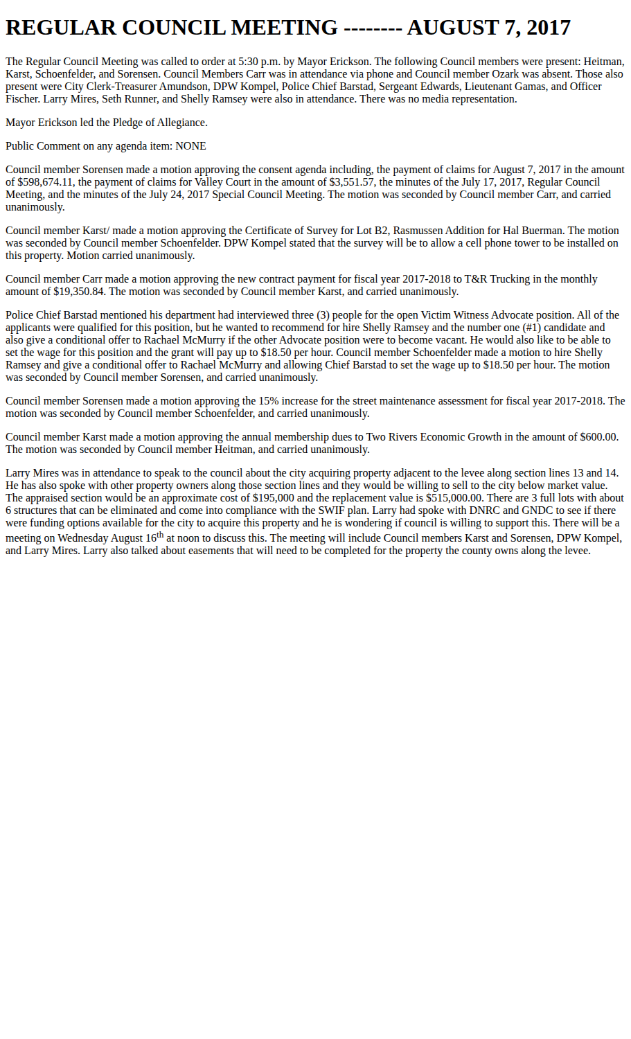REGULAR COUNCIL MEETING -------- AUGUST 7, 2017
The Regular Council Meeting was called to order at 5:30 p.m. by Mayor Erickson. The following Council members were present: Heitman, Karst, Schoenfelder, and Sorensen. Council Members Carr was in attendance via phone and Council member Ozark was absent. Those also present were City Clerk-Treasurer Amundson, DPW Kompel, Police Chief Barstad, Sergeant Edwards, Lieutenant Gamas, and Officer Fischer. Larry Mires, Seth Runner, and Shelly Ramsey were also in attendance. There was no media representation.
Mayor Erickson led the Pledge of Allegiance.
Public Comment on any agenda item: NONE
Council member Sorensen made a motion approving the consent agenda including, the payment of claims for August 7, 2017 in the amount of $598,674.11, the payment of claims for Valley Court in the amount of $3,551.57, the minutes of the July 17, 2017, Regular Council Meeting, and the minutes of the July 24, 2017 Special Council Meeting. The motion was seconded by Council member Carr, and carried unanimously.
Council member Karst/ made a motion approving the Certificate of Survey for Lot B2, Rasmussen Addition for Hal Buerman. The motion was seconded by Council member Schoenfelder. DPW Kompel stated that the survey will be to allow a cell phone tower to be installed on this property. Motion carried unanimously.
Council member Carr made a motion approving the new contract payment for fiscal year 2017-2018 to T&R Trucking in the monthly amount of $19,350.84. The motion was seconded by Council member Karst, and carried unanimously.
Police Chief Barstad mentioned his department had interviewed three (3) people for the open Victim Witness Advocate position. All of the applicants were qualified for this position, but he wanted to recommend for hire Shelly Ramsey and the number one (#1) candidate and also give a conditional offer to Rachael McMurry if the other Advocate position were to become vacant. He would also like to be able to set the wage for this position and the grant will pay up to $18.50 per hour. Council member Schoenfelder made a motion to hire Shelly Ramsey and give a conditional offer to Rachael McMurry and allowing Chief Barstad to set the wage up to $18.50 per hour. The motion was seconded by Council member Sorensen, and carried unanimously.
Council member Sorensen made a motion approving the 15% increase for the street maintenance assessment for fiscal year 2017-2018. The motion was seconded by Council member Schoenfelder, and carried unanimously.
Council member Karst made a motion approving the annual membership dues to Two Rivers Economic Growth in the amount of $600.00. The motion was seconded by Council member Heitman, and carried unanimously.
Larry Mires was in attendance to speak to the council about the city acquiring property adjacent to the levee along section lines 13 and 14. He has also spoke with other property owners along those section lines and they would be willing to sell to the city below market value. The appraised section would be an approximate cost of $195,000 and the replacement value is $515,000.00. There are 3 full lots with about 6 structures that can be eliminated and come into compliance with the SWIF plan. Larry had spoke with DNRC and GNDC to see if there were funding options available for the city to acquire this property and he is wondering if council is willing to support this. There will be a meeting on Wednesday August 16th at noon to discuss this. The meeting will include Council members Karst and Sorensen, DPW Kompel, and Larry Mires. Larry also talked about easements that will need to be completed for the property the county owns along the levee.